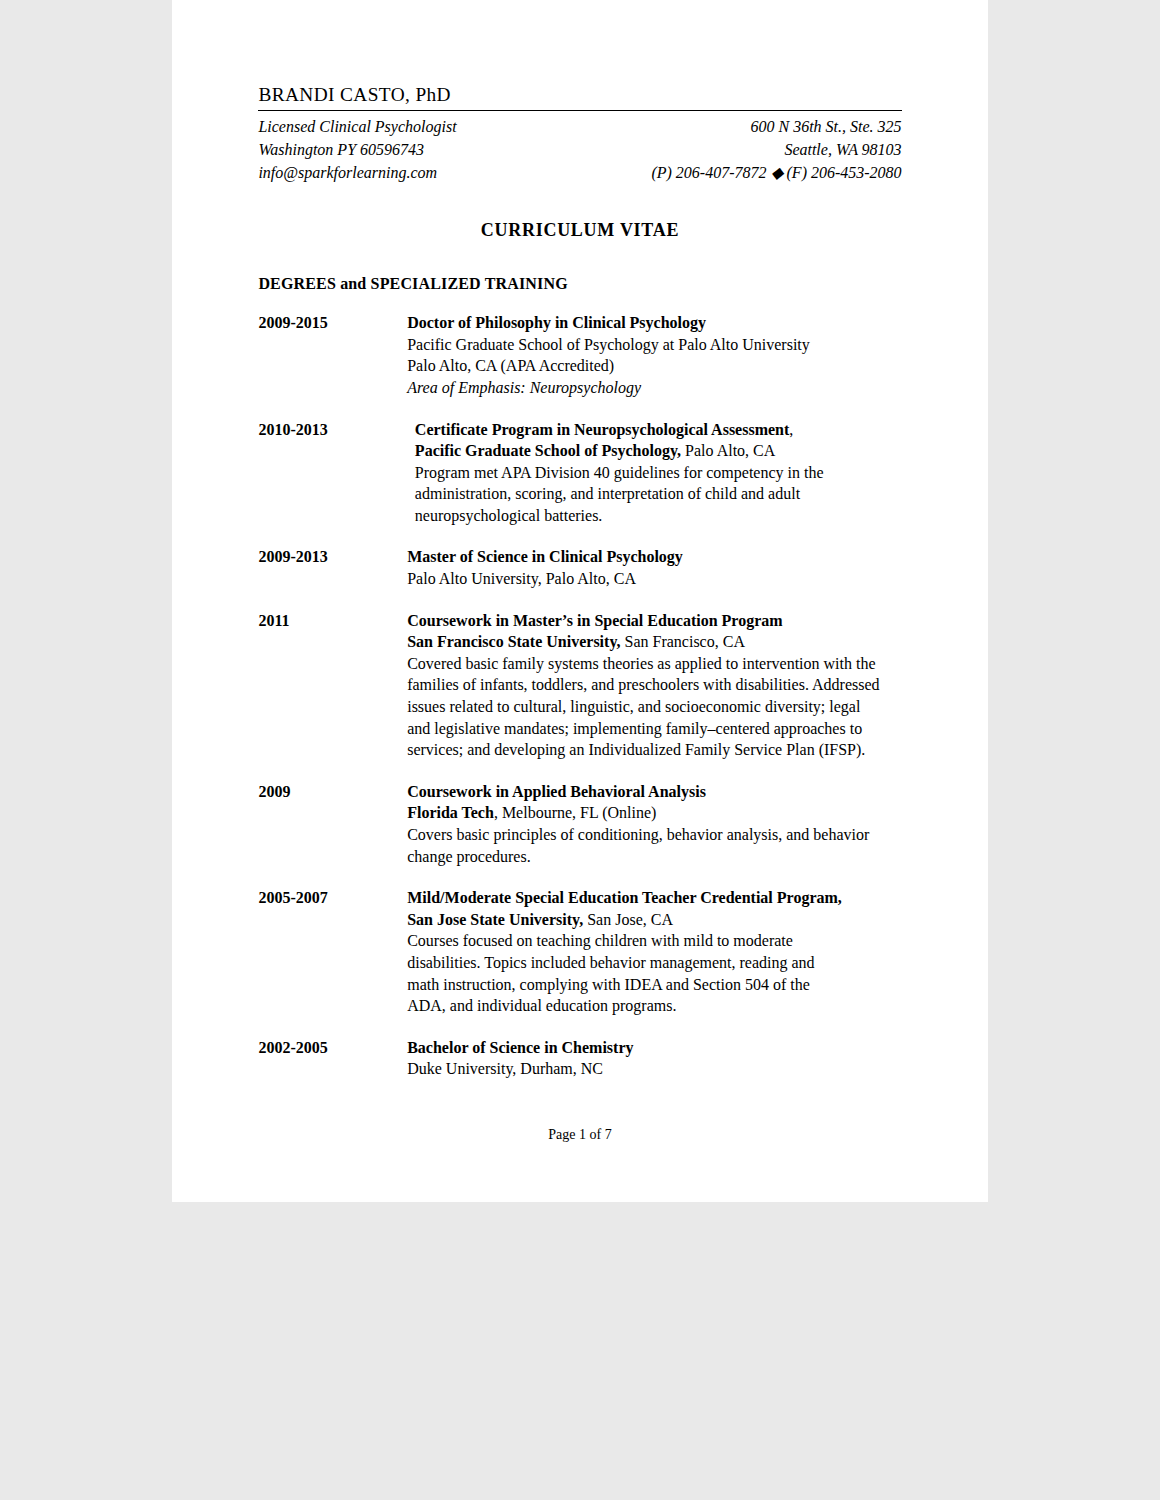BRANDI CASTO, PhD
| Licensed Clinical Psychologist | 600 N 36th St., Ste. 325 |
| Washington PY 60596743 | Seattle, WA 98103 |
| info@sparkforlearning.com | (P) 206-407-7872 ◆ (F) 206-453-2080 |
CURRICULUM VITAE
DEGREES and SPECIALIZED TRAINING
| 2009-2015 | Doctor of Philosophy in Clinical Psychology Pacific Graduate School of Psychology at Palo Alto University Palo Alto, CA (APA Accredited) Area of Emphasis: Neuropsychology |
| 2010-2013 | Certificate Program in Neuropsychological Assessment , Pacific Graduate School of Psychology, Palo Alto, CA Program met APA Division 40 guidelines for competency in the administration, scoring, and interpretation of child and adult neuropsychological batteries. |
| 2009-2013 | Master of Science in Clinical Psychology Palo Alto University, Palo Alto, CA |
| 2011 | Coursework in Master’s in Special Education Program San Francisco State University, San Francisco, CA Covered basic family systems theories as applied to intervention with the families of infants, toddlers, and preschoolers with disabilities. Addressed issues related to cultural, linguistic, and socioeconomic diversity; legal and legislative mandates; implementing family–centered approaches to services; and developing an Individualized Family Service Plan (IFSP). |
| 2009 | Coursework in Applied Behavioral Analysis Florida Tech , Melbourne, FL (Online) Covers basic principles of conditioning, behavior analysis, and behavior change procedures. |
| 2005-2007 | Mild/Moderate Special Education Teacher Credential Program, San Jose State University, San Jose, CA Courses focused on teaching children with mild to moderate disabilities. Topics included behavior management, reading and math instruction, complying with IDEA and Section 504 of the ADA, and individual education programs. |
| 2002-2005 | Bachelor of Science in Chemistry Duke University, Durham, NC |
Page 1 of 7